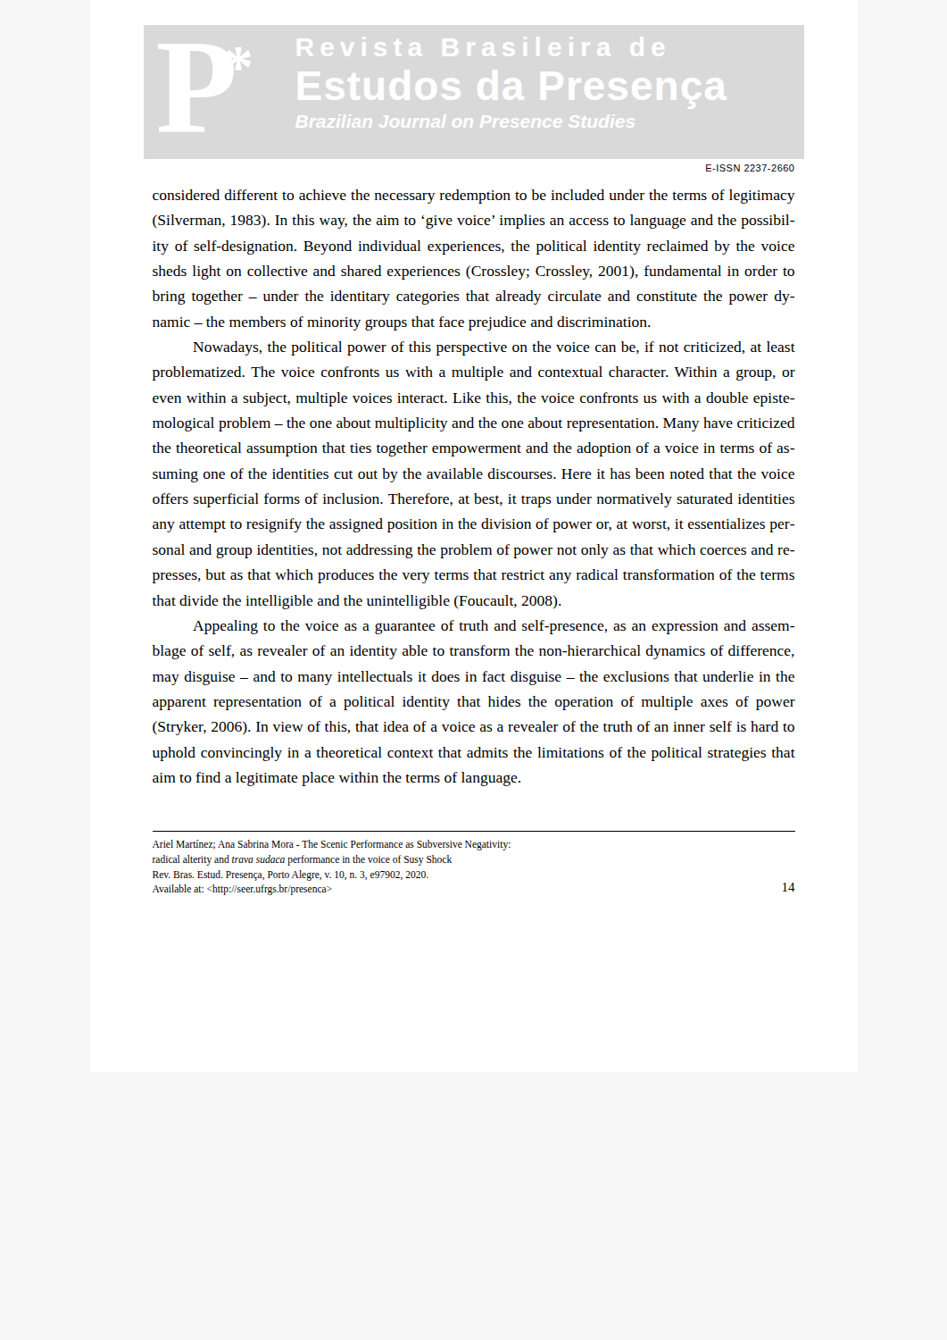P*
Revista Brasileira de
Estudos da Presença
Brazilian Journal on Presence Studies
E-ISSN 2237-2660
considered different to achieve the necessary redemption to be included under the terms of legitimacy (Silverman, 1983). In this way, the aim to ‘give voice’ implies an access to language and the possibility of self-designation. Beyond individual experiences, the political identity reclaimed by the voice sheds light on collective and shared experiences (Crossley; Crossley, 2001), fundamental in order to bring together – under the identitary categories that already circulate and constitute the power dynamic – the members of minority groups that face prejudice and discrimination.
Nowadays, the political power of this perspective on the voice can be, if not criticized, at least problematized. The voice confronts us with a multiple and contextual character. Within a group, or even within a subject, multiple voices interact. Like this, the voice confronts us with a double epistemological problem – the one about multiplicity and the one about representation. Many have criticized the theoretical assumption that ties together empowerment and the adoption of a voice in terms of assuming one of the identities cut out by the available discourses. Here it has been noted that the voice offers superficial forms of inclusion. Therefore, at best, it traps under normatively saturated identities any attempt to resignify the assigned position in the division of power or, at worst, it essentializes personal and group identities, not addressing the problem of power not only as that which coerces and represses, but as that which produces the very terms that restrict any radical transformation of the terms that divide the intelligible and the unintelligible (Foucault, 2008).
Appealing to the voice as a guarantee of truth and self-presence, as an expression and assemblage of self, as revealer of an identity able to transform the non-hierarchical dynamics of difference, may disguise – and to many intellectuals it does in fact disguise – the exclusions that underlie in the apparent representation of a political identity that hides the operation of multiple axes of power (Stryker, 2006). In view of this, that idea of a voice as a revealer of the truth of an inner self is hard to uphold convincingly in a theoretical context that admits the limitations of the political strategies that aim to find a legitimate place within the terms of language.
Ariel Martínez; Ana Sabrina Mora - The Scenic Performance as Subversive Negativity:
radical alterity and trava sudaca performance in the voice of Susy Shock
Rev. Bras. Estud. Presença, Porto Alegre, v. 10, n. 3, e97902, 2020.
Available at: <http://seer.ufrgs.br/presenca>
14